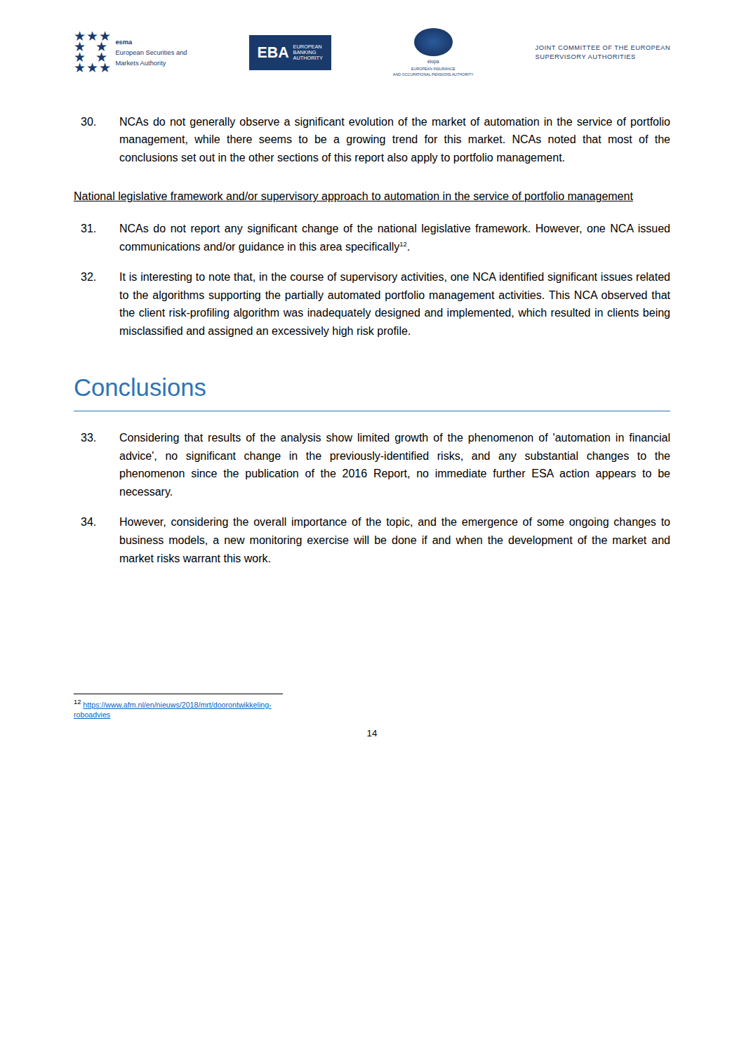★ ★ ★
★ ★
★ ★
★ ★ ★
esma
European Securities and
Markets Authority
EBA EUROPEAN
BANKING
AUTHORITY
eiopa
EUROPEAN INSURANCE
AND OCCUPATIONAL PENSIONS AUTHORITY
JOINT COMMITTEE OF THE EUROPEAN
SUPERVISORY AUTHORITIES
NCAs do not generally observe a significant evolution of the market of automation in the service of portfolio management, while there seems to be a growing trend for this market. NCAs noted that most of the conclusions set out in the other sections of this report also apply to portfolio management.
National legislative framework and/or supervisory approach to automation in the service of portfolio management
NCAs do not report any significant change of the national legislative framework. However, one NCA issued communications and/or guidance in this area specifically12.
It is interesting to note that, in the course of supervisory activities, one NCA identified significant issues related to the algorithms supporting the partially automated portfolio management activities. This NCA observed that the client risk-profiling algorithm was inadequately designed and implemented, which resulted in clients being misclassified and assigned an excessively high risk profile.
Conclusions
Considering that results of the analysis show limited growth of the phenomenon of 'automation in financial advice', no significant change in the previously-identified risks, and any substantial changes to the phenomenon since the publication of the 2016 Report, no immediate further ESA action appears to be necessary.
However, considering the overall importance of the topic, and the emergence of some ongoing changes to business models, a new monitoring exercise will be done if and when the development of the market and market risks warrant this work.
12 https://www.afm.nl/en/nieuws/2018/mrt/doorontwikkeling-roboadvies
14